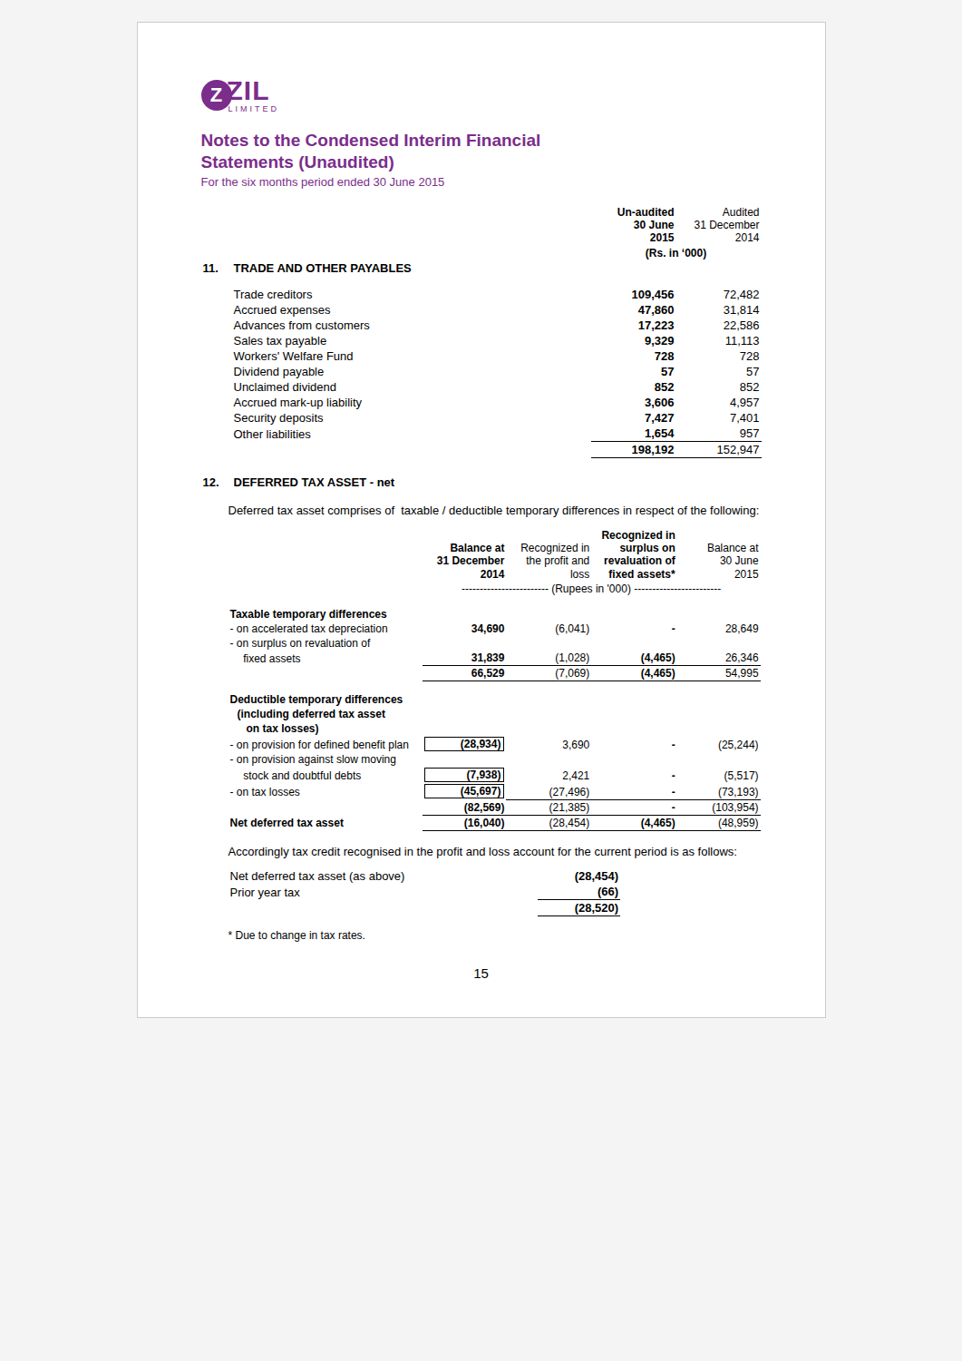ZZILLIMITED
Notes to the Condensed Interim Financial
Statements (Unaudited)
For the six months period ended 30 June 2015
| | | Un-audited 30 June 2015 | Audited 31 December 2014 |
| | | (Rs. in ‘000) |
| 11. | TRADE AND OTHER PAYABLES |
| | Trade creditors | 109,456 | 72,482 |
| | Accrued expenses | 47,860 | 31,814 |
| | Advances from customers | 17,223 | 22,586 |
| | Sales tax payable | 9,329 | 11,113 |
| | Workers' Welfare Fund | 728 | 728 |
| | Dividend payable | 57 | 57 |
| | Unclaimed dividend | 852 | 852 |
| | Accrued mark-up liability | 3,606 | 4,957 |
| | Security deposits | 7,427 | 7,401 |
| | Other liabilities | 1,654 | 957 |
| | | 198,192 | 152,947 |
| 12. | DEFERRED TAX ASSET - net |
Deferred tax asset comprises of taxable / deductible temporary differences in respect of the following:
| | Balance at 31 December 2014 | Recognized in the profit and loss | Recognized in surplus on revaluation of fixed assets* | Balance at 30 June 2015 |
| | ------------------------ (Rupees in '000) ------------------------ |
| Taxable temporary differences | | | | |
| - on accelerated tax depreciation | 34,690 | (6,041) | - | 28,649 |
| - on surplus on revaluation of | | | | |
| fixed assets | 31,839 | (1,028) | (4,465) | 26,346 |
| | 66,529 | (7,069) | (4,465) | 54,995 |
| Deductible temporary differences | | | | |
| (including deferred tax asset | | | | |
| on tax losses) | | | | |
| - on provision for defined benefit plan | (28,934) | 3,690 | - | (25,244) |
| - on provision against slow moving | | | | |
| stock and doubtful debts | (7,938) | 2,421 | - | (5,517) |
| - on tax losses | (45,697) | (27,496) | - | (73,193) |
| | (82,569) | (21,385) | - | (103,954) |
| Net deferred tax asset | (16,040) | (28,454) | (4,465) | (48,959) |
Accordingly tax credit recognised in the profit and loss account for the current period is as follows:
| Net deferred tax asset (as above) | (28,454) |
| Prior year tax | (66) |
| | (28,520) |
* Due to change in tax rates.
15